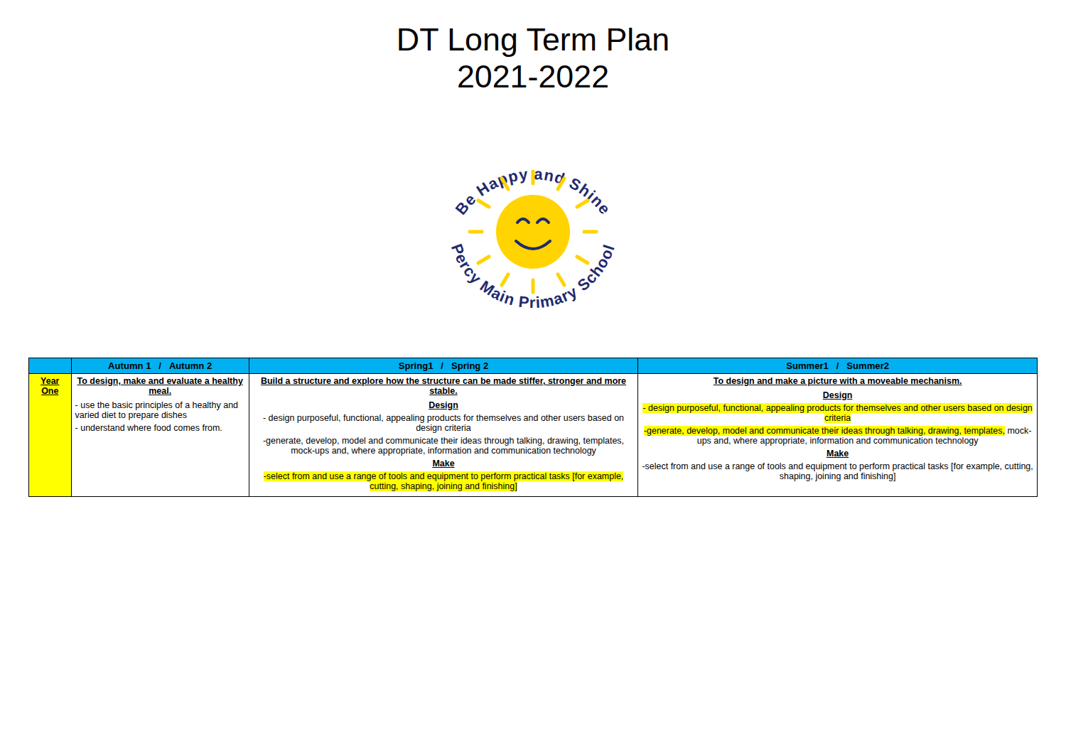DT Long Term Plan
2021-2022
Be Happy and Shine Percy Main Primary School
| | Autumn 1 / Autumn 2 | Spring1 / Spring 2 | Summer1 / Summer2 |
| --- | --- | --- | --- |
| Year One | To design, make and evaluate a healthy meal. - use the basic principles of a healthy and varied diet to prepare dishes - understand where food comes from. | Build a structure and explore how the structure can be made stiffer, stronger and more stable. Design - design purposeful, functional, appealing products for themselves and other users based on design criteria -generate, develop, model and communicate their ideas through talking, drawing, templates, mock-ups and, where appropriate, information and communication technology Make -select from and use a range of tools and equipment to perform practical tasks [for example, cutting, shaping, joining and finishing] | To design and make a picture with a moveable mechanism. Design - design purposeful, functional, appealing products for themselves and other users based on design criteria -generate, develop, model and communicate their ideas through talking, drawing, templates, mock-ups and, where appropriate, information and communication technology Make -select from and use a range of tools and equipment to perform practical tasks [for example, cutting, shaping, joining and finishing] |